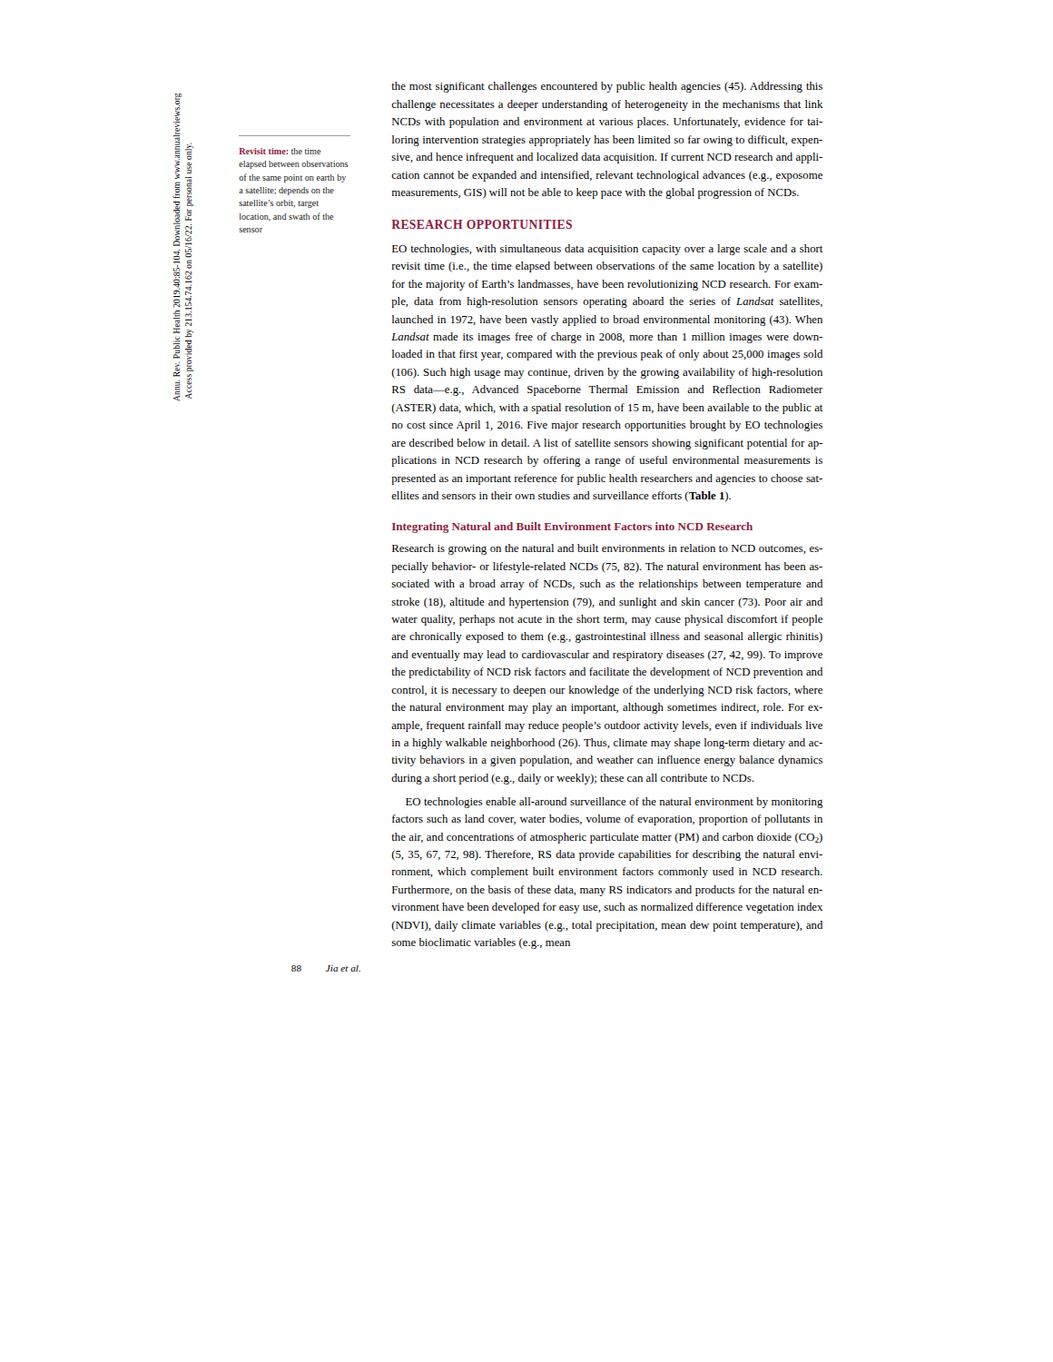Annu. Rev. Public Health 2019.40:85-104. Downloaded from www.annualreviews.org Access provided by 213.154.74.162 on 05/16/22. For personal use only.
Revisit time: the time elapsed between observations of the same point on earth by a satellite; depends on the satellite’s orbit, target location, and swath of the sensor
the most significant challenges encountered by public health agencies (45). Addressing this challenge necessitates a deeper understanding of heterogeneity in the mechanisms that link NCDs with population and environment at various places. Unfortunately, evidence for tailoring intervention strategies appropriately has been limited so far owing to difficult, expensive, and hence infrequent and localized data acquisition. If current NCD research and application cannot be expanded and intensified, relevant technological advances (e.g., exposome measurements, GIS) will not be able to keep pace with the global progression of NCDs.
RESEARCH OPPORTUNITIES
EO technologies, with simultaneous data acquisition capacity over a large scale and a short revisit time (i.e., the time elapsed between observations of the same location by a satellite) for the majority of Earth’s landmasses, have been revolutionizing NCD research. For example, data from high-resolution sensors operating aboard the series of Landsat satellites, launched in 1972, have been vastly applied to broad environmental monitoring (43). When Landsat made its images free of charge in 2008, more than 1 million images were downloaded in that first year, compared with the previous peak of only about 25,000 images sold (106). Such high usage may continue, driven by the growing availability of high-resolution RS data—e.g., Advanced Spaceborne Thermal Emission and Reflection Radiometer (ASTER) data, which, with a spatial resolution of 15 m, have been available to the public at no cost since April 1, 2016. Five major research opportunities brought by EO technologies are described below in detail. A list of satellite sensors showing significant potential for applications in NCD research by offering a range of useful environmental measurements is presented as an important reference for public health researchers and agencies to choose satellites and sensors in their own studies and surveillance efforts (Table 1).
Integrating Natural and Built Environment Factors into NCD Research
Research is growing on the natural and built environments in relation to NCD outcomes, especially behavior- or lifestyle-related NCDs (75, 82). The natural environment has been associated with a broad array of NCDs, such as the relationships between temperature and stroke (18), altitude and hypertension (79), and sunlight and skin cancer (73). Poor air and water quality, perhaps not acute in the short term, may cause physical discomfort if people are chronically exposed to them (e.g., gastrointestinal illness and seasonal allergic rhinitis) and eventually may lead to cardiovascular and respiratory diseases (27, 42, 99). To improve the predictability of NCD risk factors and facilitate the development of NCD prevention and control, it is necessary to deepen our knowledge of the underlying NCD risk factors, where the natural environment may play an important, although sometimes indirect, role. For example, frequent rainfall may reduce people’s outdoor activity levels, even if individuals live in a highly walkable neighborhood (26). Thus, climate may shape long-term dietary and activity behaviors in a given population, and weather can influence energy balance dynamics during a short period (e.g., daily or weekly); these can all contribute to NCDs.
EO technologies enable all-around surveillance of the natural environment by monitoring factors such as land cover, water bodies, volume of evaporation, proportion of pollutants in the air, and concentrations of atmospheric particulate matter (PM) and carbon dioxide (CO2) (5, 35, 67, 72, 98). Therefore, RS data provide capabilities for describing the natural environment, which complement built environment factors commonly used in NCD research. Furthermore, on the basis of these data, many RS indicators and products for the natural environment have been developed for easy use, such as normalized difference vegetation index (NDVI), daily climate variables (e.g., total precipitation, mean dew point temperature), and some bioclimatic variables (e.g., mean
88 Jia et al.